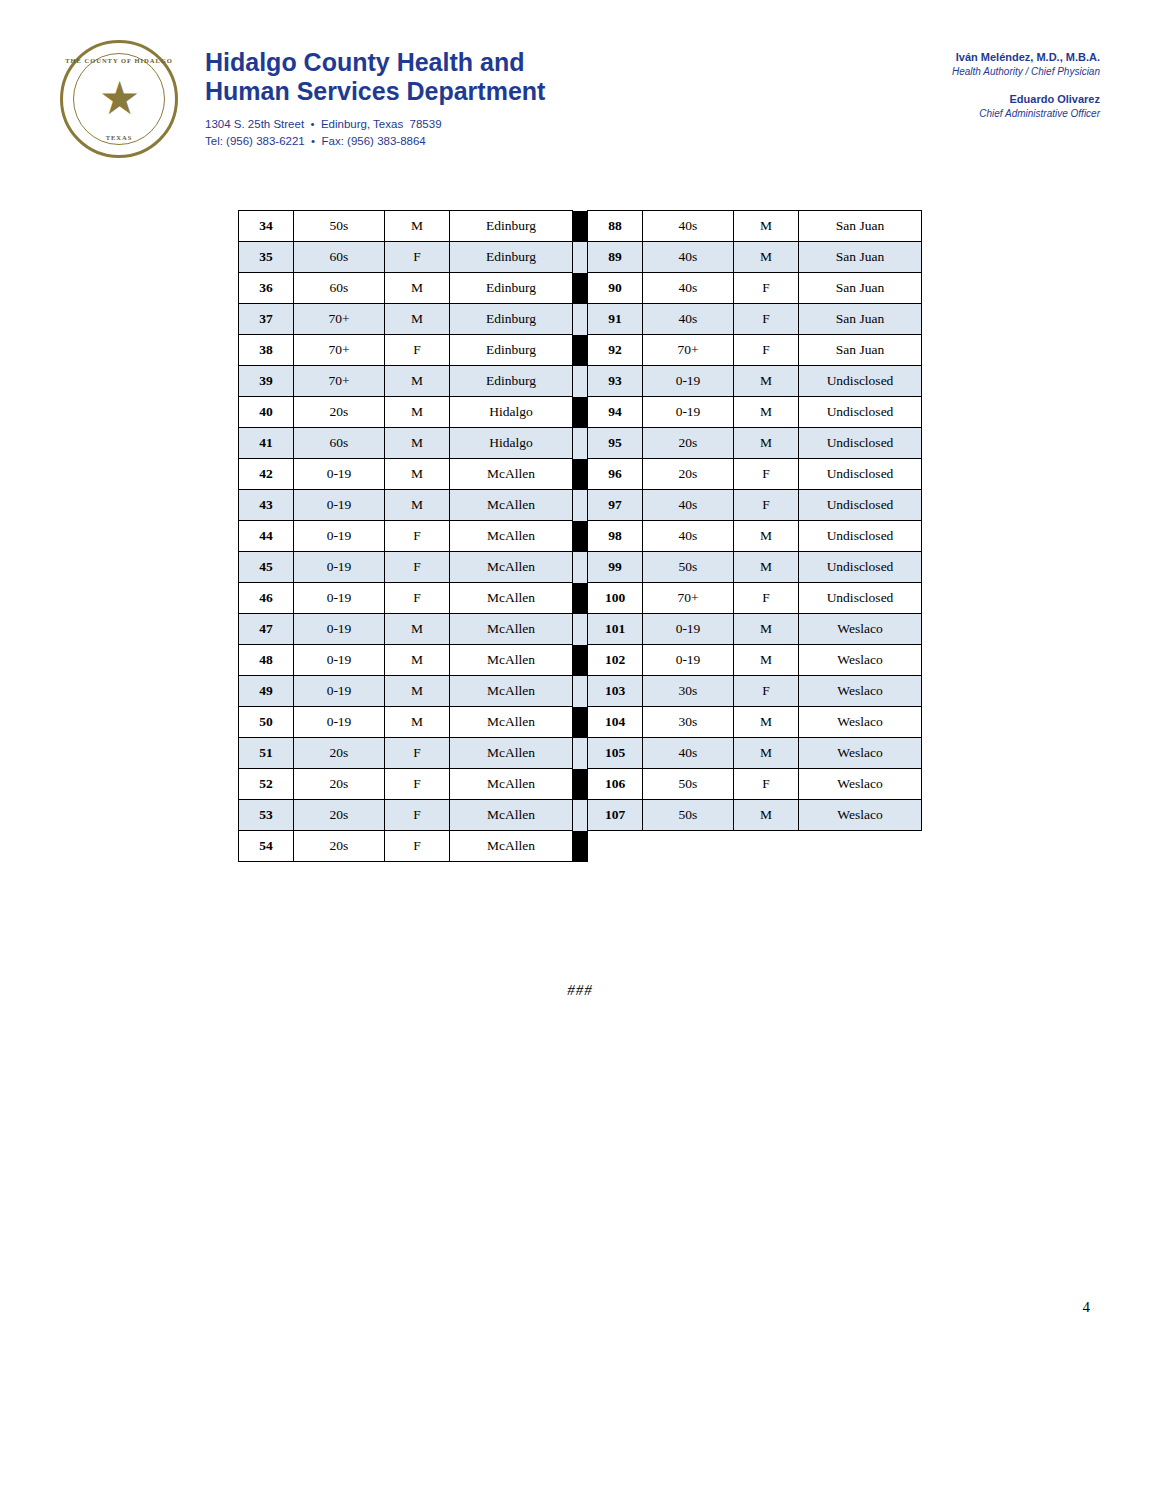THE COUNTY OF HIDALGO
★
TEXAS
Hidalgo County Health and
Human Services Department
1304 S. 25th Street • Edinburg, Texas 78539
Tel: (956) 383-6221 • Fax: (956) 383-8864
Iván Meléndez, M.D., M.B.A.
Health Authority / Chief Physician
Eduardo Olivarez
Chief Administrative Officer
| 34 | 50s | M | Edinburg | | 88 | 40s | M | San Juan |
| 35 | 60s | F | Edinburg | | 89 | 40s | M | San Juan |
| 36 | 60s | M | Edinburg | | 90 | 40s | F | San Juan |
| 37 | 70+ | M | Edinburg | | 91 | 40s | F | San Juan |
| 38 | 70+ | F | Edinburg | | 92 | 70+ | F | San Juan |
| 39 | 70+ | M | Edinburg | | 93 | 0-19 | M | Undisclosed |
| 40 | 20s | M | Hidalgo | | 94 | 0-19 | M | Undisclosed |
| 41 | 60s | M | Hidalgo | | 95 | 20s | M | Undisclosed |
| 42 | 0-19 | M | McAllen | | 96 | 20s | F | Undisclosed |
| 43 | 0-19 | M | McAllen | | 97 | 40s | F | Undisclosed |
| 44 | 0-19 | F | McAllen | | 98 | 40s | M | Undisclosed |
| 45 | 0-19 | F | McAllen | | 99 | 50s | M | Undisclosed |
| 46 | 0-19 | F | McAllen | | 100 | 70+ | F | Undisclosed |
| 47 | 0-19 | M | McAllen | | 101 | 0-19 | M | Weslaco |
| 48 | 0-19 | M | McAllen | | 102 | 0-19 | M | Weslaco |
| 49 | 0-19 | M | McAllen | | 103 | 30s | F | Weslaco |
| 50 | 0-19 | M | McAllen | | 104 | 30s | M | Weslaco |
| 51 | 20s | F | McAllen | | 105 | 40s | M | Weslaco |
| 52 | 20s | F | McAllen | | 106 | 50s | F | Weslaco |
| 53 | 20s | F | McAllen | | 107 | 50s | M | Weslaco |
| 54 | 20s | F | McAllen | | | | | |
###
4